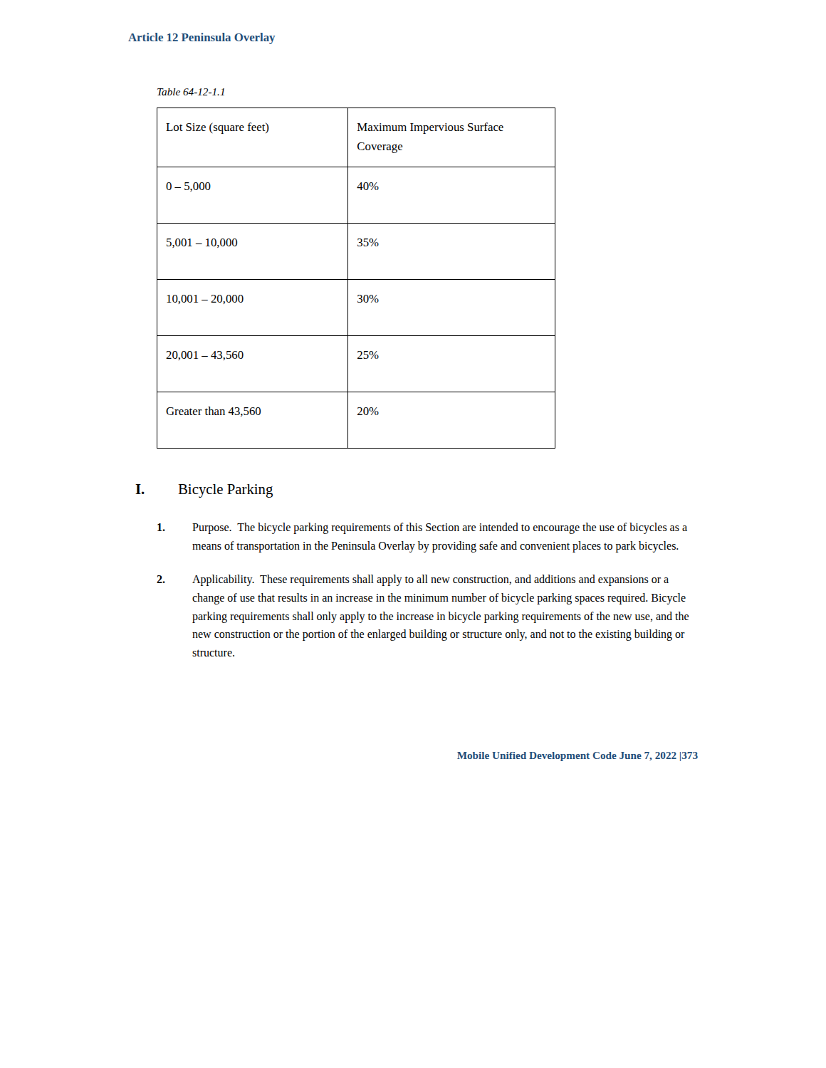Article 12 Peninsula Overlay
Table 64-12-1.1
| Lot Size (square feet) | Maximum Impervious Surface Coverage |
| 0 – 5,000 | 40% |
| 5,001 – 10,000 | 35% |
| 10,001 – 20,000 | 30% |
| 20,001 – 43,560 | 25% |
| Greater than 43,560 | 20% |
I. Bicycle Parking
1. Purpose. The bicycle parking requirements of this Section are intended to encourage the use of bicycles as a means of transportation in the Peninsula Overlay by providing safe and convenient places to park bicycles.
2. Applicability. These requirements shall apply to all new construction, and additions and expansions or a change of use that results in an increase in the minimum number of bicycle parking spaces required. Bicycle parking requirements shall only apply to the increase in bicycle parking requirements of the new use, and the new construction or the portion of the enlarged building or structure only, and not to the existing building or structure.
Mobile Unified Development Code June 7, 2022 |373